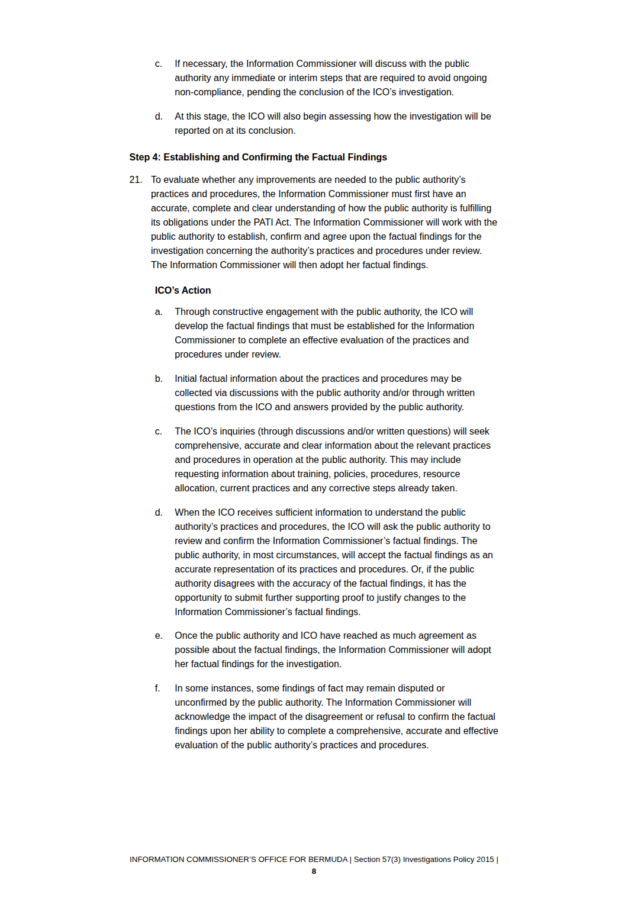c. If necessary, the Information Commissioner will discuss with the public authority any immediate or interim steps that are required to avoid ongoing non-compliance, pending the conclusion of the ICO’s investigation.
d. At this stage, the ICO will also begin assessing how the investigation will be reported on at its conclusion.
Step 4: Establishing and Confirming the Factual Findings
21. To evaluate whether any improvements are needed to the public authority’s practices and procedures, the Information Commissioner must first have an accurate, complete and clear understanding of how the public authority is fulfilling its obligations under the PATI Act. The Information Commissioner will work with the public authority to establish, confirm and agree upon the factual findings for the investigation concerning the authority’s practices and procedures under review. The Information Commissioner will then adopt her factual findings.
ICO’s Action
a. Through constructive engagement with the public authority, the ICO will develop the factual findings that must be established for the Information Commissioner to complete an effective evaluation of the practices and procedures under review.
b. Initial factual information about the practices and procedures may be collected via discussions with the public authority and/or through written questions from the ICO and answers provided by the public authority.
c. The ICO’s inquiries (through discussions and/or written questions) will seek comprehensive, accurate and clear information about the relevant practices and procedures in operation at the public authority. This may include requesting information about training, policies, procedures, resource allocation, current practices and any corrective steps already taken.
d. When the ICO receives sufficient information to understand the public authority’s practices and procedures, the ICO will ask the public authority to review and confirm the Information Commissioner’s factual findings. The public authority, in most circumstances, will accept the factual findings as an accurate representation of its practices and procedures. Or, if the public authority disagrees with the accuracy of the factual findings, it has the opportunity to submit further supporting proof to justify changes to the Information Commissioner’s factual findings.
e. Once the public authority and ICO have reached as much agreement as possible about the factual findings, the Information Commissioner will adopt her factual findings for the investigation.
f. In some instances, some findings of fact may remain disputed or unconfirmed by the public authority. The Information Commissioner will acknowledge the impact of the disagreement or refusal to confirm the factual findings upon her ability to complete a comprehensive, accurate and effective evaluation of the public authority’s practices and procedures.
INFORMATION COMMISSIONER’S OFFICE FOR BERMUDA | Section 57(3) Investigations Policy 2015 | 8